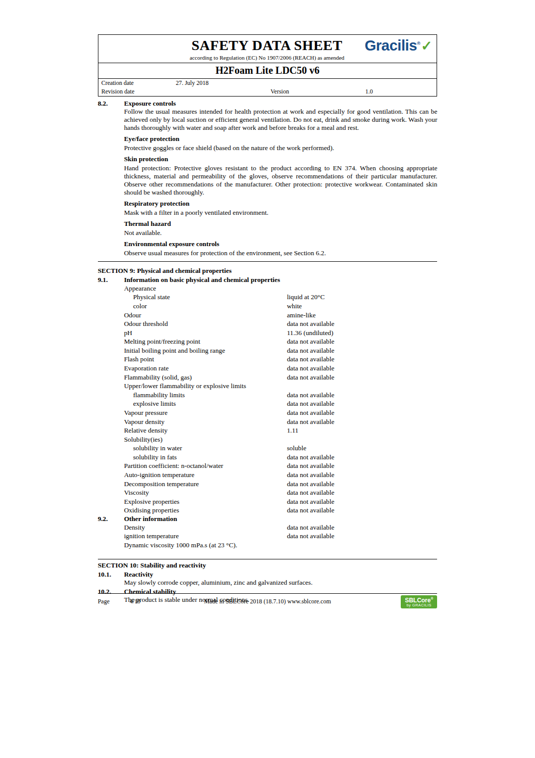SAFETY DATA SHEET
according to Regulation (EC) No 1907/2006 (REACH) as amended
Gracilis®✓
H2Foam Lite LDC50 v6
| Creation date | 27. July 2018 | | |
| Revision date | | Version | 1.0 |
8.2.
Exposure controls
Follow the usual measures intended for health protection at work and especially for good ventilation. This can be achieved only by local suction or efficient general ventilation. Do not eat, drink and smoke during work. Wash your hands thoroughly with water and soap after work and before breaks for a meal and rest.
Eye/face protection
Protective goggles or face shield (based on the nature of the work performed).
Skin protection
Hand protection: Protective gloves resistant to the product according to EN 374. When choosing appropriate thickness, material and permeability of the gloves, observe recommendations of their particular manufacturer. Observe other recommendations of the manufacturer. Other protection: protective workwear. Contaminated skin should be washed thoroughly.
Respiratory protection
Mask with a filter in a poorly ventilated environment.
Thermal hazard
Not available.
Environmental exposure controls
Observe usual measures for protection of the environment, see Section 6.2.
SECTION 9: Physical and chemical properties
9.1.
Information on basic physical and chemical properties
| Appearance | |
| Physical state | liquid at 20°C |
| color | white |
| Odour | amine-like |
| Odour threshold | data not available |
| pH | 11.36 (undiluted) |
| Melting point/freezing point | data not available |
| Initial boiling point and boiling range | data not available |
| Flash point | data not available |
| Evaporation rate | data not available |
| Flammability (solid, gas) | data not available |
| Upper/lower flammability or explosive limits | |
| flammability limits | data not available |
| explosive limits | data not available |
| Vapour pressure | data not available |
| Vapour density | data not available |
| Relative density | 1.11 |
| Solubility(ies) | |
| solubility in water | soluble |
| solubility in fats | data not available |
| Partition coefficient: n-octanol/water | data not available |
| Auto-ignition temperature | data not available |
| Decomposition temperature | data not available |
| Viscosity | data not available |
| Explosive properties | data not available |
| Oxidising properties | data not available |
9.2.
Other information
| Density | data not available |
| ignition temperature | data not available |
| Dynamic viscosity 1000 mPa.s (at 23 °C). |
SECTION 10: Stability and reactivity
10.1.
Reactivity
May slowly corrode copper, aluminium, zinc and galvanized surfaces.
10.2.
Chemical stability
The product is stable under normal conditions.
Page 4/10
Made in SBLCore 2018 (18.7.10) www.sblcore.com
SBLCore®by GRACILIS